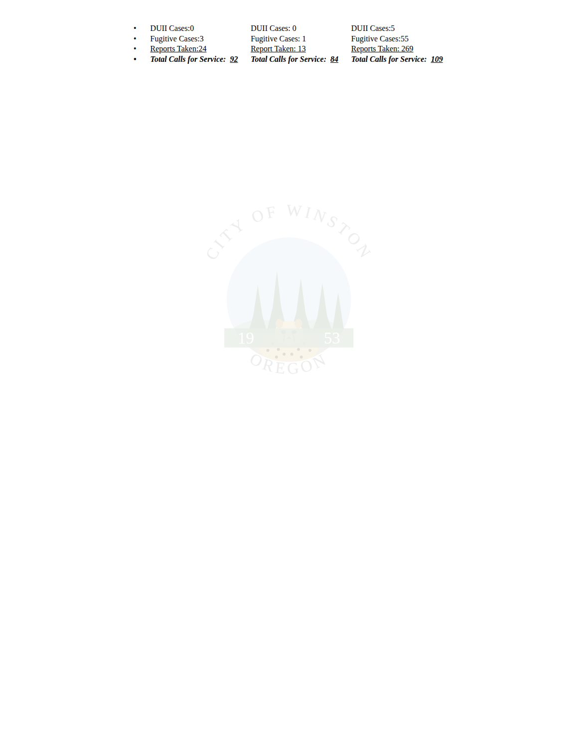| • | DUII Cases:0 | DUII Cases: 0 | DUII Cases:5 |
| • | Fugitive Cases:3 | Fugitive Cases: 1 | Fugitive Cases:55 |
| • | Reports Taken:24 | Report Taken: 13 | Reports Taken: 269 |
| • | Total Calls for Service: 92 | Total Calls for Service: 84 | Total Calls for Service: 109 |
CITY OF WINSTON OREGON 19 53